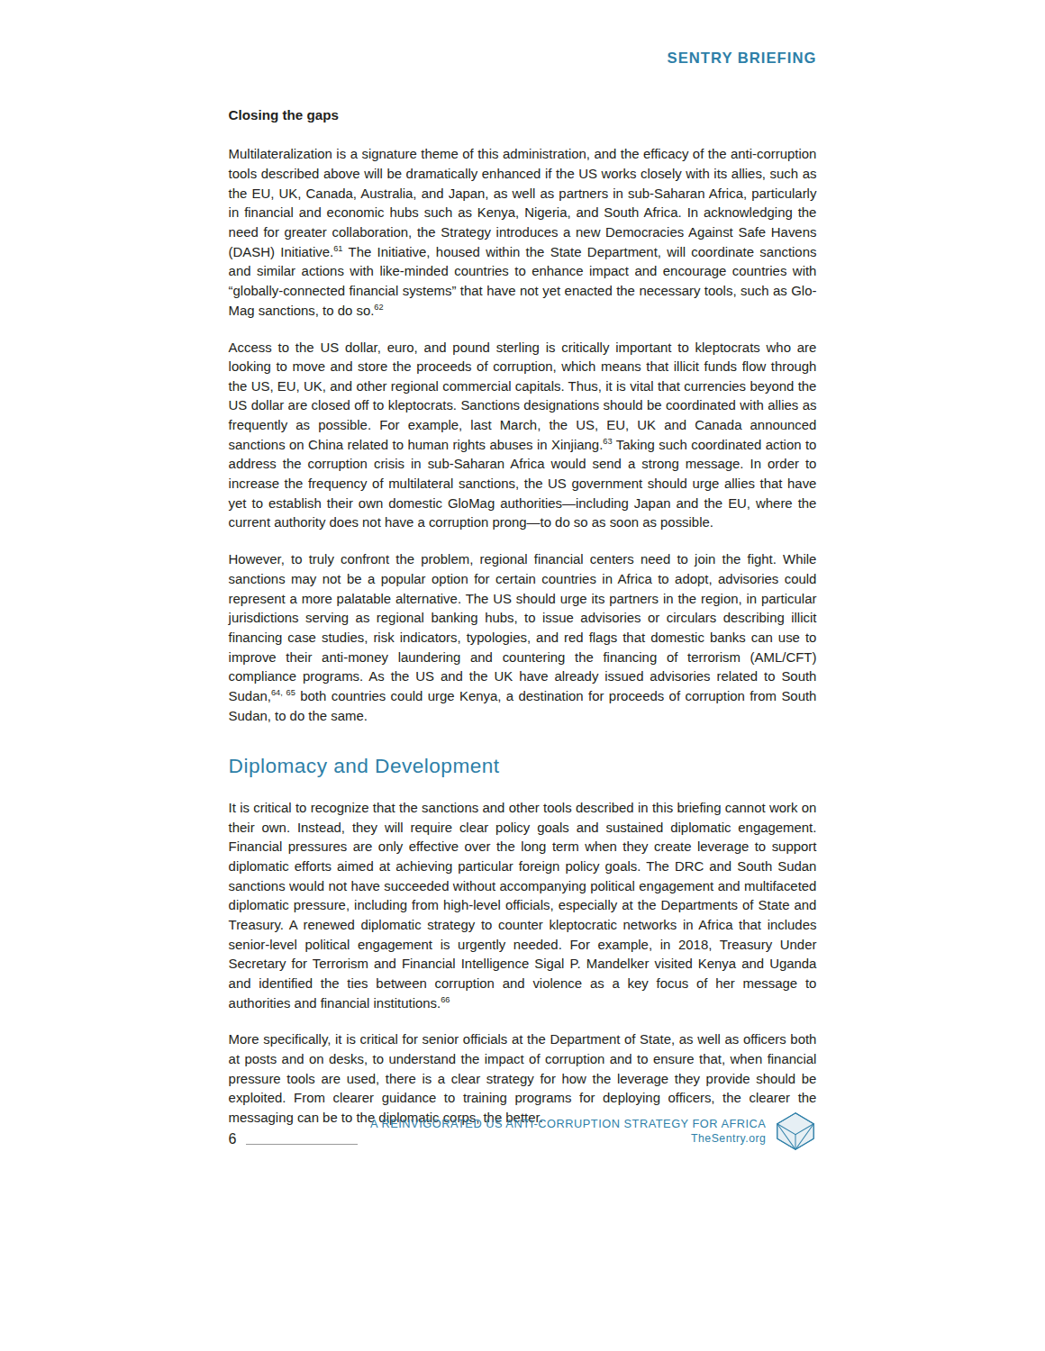SENTRY BRIEFING
Closing the gaps
Multilateralization is a signature theme of this administration, and the efficacy of the anti-corruption tools described above will be dramatically enhanced if the US works closely with its allies, such as the EU, UK, Canada, Australia, and Japan, as well as partners in sub-Saharan Africa, particularly in financial and economic hubs such as Kenya, Nigeria, and South Africa. In acknowledging the need for greater collaboration, the Strategy introduces a new Democracies Against Safe Havens (DASH) Initiative.61 The Initiative, housed within the State Department, will coordinate sanctions and similar actions with like-minded countries to enhance impact and encourage countries with “globally-connected financial systems” that have not yet enacted the necessary tools, such as Glo-Mag sanctions, to do so.62
Access to the US dollar, euro, and pound sterling is critically important to kleptocrats who are looking to move and store the proceeds of corruption, which means that illicit funds flow through the US, EU, UK, and other regional commercial capitals. Thus, it is vital that currencies beyond the US dollar are closed off to kleptocrats. Sanctions designations should be coordinated with allies as frequently as possible. For example, last March, the US, EU, UK and Canada announced sanctions on China related to human rights abuses in Xinjiang.63 Taking such coordinated action to address the corruption crisis in sub-Saharan Africa would send a strong message. In order to increase the frequency of multilateral sanctions, the US government should urge allies that have yet to establish their own domestic GloMag authorities—including Japan and the EU, where the current authority does not have a corruption prong—to do so as soon as possible.
However, to truly confront the problem, regional financial centers need to join the fight. While sanctions may not be a popular option for certain countries in Africa to adopt, advisories could represent a more palatable alternative. The US should urge its partners in the region, in particular jurisdictions serving as regional banking hubs, to issue advisories or circulars describing illicit financing case studies, risk indicators, typologies, and red flags that domestic banks can use to improve their anti-money laundering and countering the financing of terrorism (AML/CFT) compliance programs. As the US and the UK have already issued advisories related to South Sudan,64, 65 both countries could urge Kenya, a destination for proceeds of corruption from South Sudan, to do the same.
Diplomacy and Development
It is critical to recognize that the sanctions and other tools described in this briefing cannot work on their own. Instead, they will require clear policy goals and sustained diplomatic engagement. Financial pressures are only effective over the long term when they create leverage to support diplomatic efforts aimed at achieving particular foreign policy goals. The DRC and South Sudan sanctions would not have succeeded without accompanying political engagement and multifaceted diplomatic pressure, including from high-level officials, especially at the Departments of State and Treasury. A renewed diplomatic strategy to counter kleptocratic networks in Africa that includes senior-level political engagement is urgently needed. For example, in 2018, Treasury Under Secretary for Terrorism and Financial Intelligence Sigal P. Mandelker visited Kenya and Uganda and identified the ties between corruption and violence as a key focus of her message to authorities and financial institutions.66
More specifically, it is critical for senior officials at the Department of State, as well as officers both at posts and on desks, to understand the impact of corruption and to ensure that, when financial pressure tools are used, there is a clear strategy for how the leverage they provide should be exploited. From clearer guidance to training programs for deploying officers, the clearer the messaging can be to the diplomatic corps, the better.
6
A REINVIGORATED US ANTI-CORRUPTION STRATEGY FOR AFRICA TheSentry.org